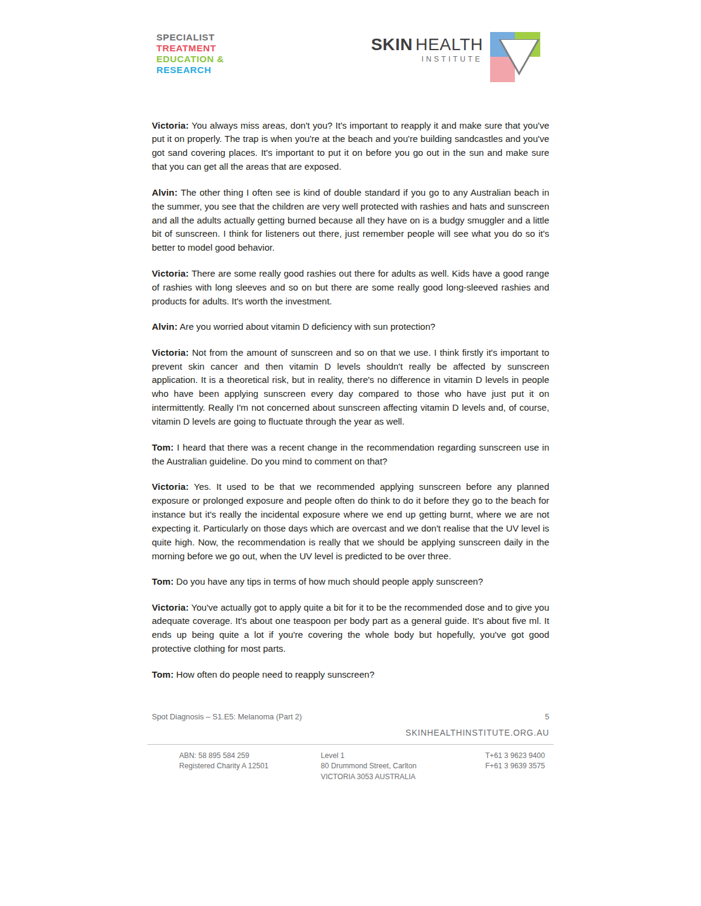Specialist
Treatment
Education &
Research
SKIN HEALTH
INSTITUTE
Victoria: You always miss areas, don't you? It's important to reapply it and make sure that you've put it on properly. The trap is when you're at the beach and you're building sandcastles and you've got sand covering places. It's important to put it on before you go out in the sun and make sure that you can get all the areas that are exposed.
Alvin: The other thing I often see is kind of double standard if you go to any Australian beach in the summer, you see that the children are very well protected with rashies and hats and sunscreen and all the adults actually getting burned because all they have on is a budgy smuggler and a little bit of sunscreen. I think for listeners out there, just remember people will see what you do so it's better to model good behavior.
Victoria: There are some really good rashies out there for adults as well. Kids have a good range of rashies with long sleeves and so on but there are some really good long-sleeved rashies and products for adults. It's worth the investment.
Alvin: Are you worried about vitamin D deficiency with sun protection?
Victoria: Not from the amount of sunscreen and so on that we use. I think firstly it's important to prevent skin cancer and then vitamin D levels shouldn't really be affected by sunscreen application. It is a theoretical risk, but in reality, there's no difference in vitamin D levels in people who have been applying sunscreen every day compared to those who have just put it on intermittently. Really I'm not concerned about sunscreen affecting vitamin D levels and, of course, vitamin D levels are going to fluctuate through the year as well.
Tom: I heard that there was a recent change in the recommendation regarding sunscreen use in the Australian guideline. Do you mind to comment on that?
Victoria: Yes. It used to be that we recommended applying sunscreen before any planned exposure or prolonged exposure and people often do think to do it before they go to the beach for instance but it's really the incidental exposure where we end up getting burnt, where we are not expecting it. Particularly on those days which are overcast and we don't realise that the UV level is quite high. Now, the recommendation is really that we should be applying sunscreen daily in the morning before we go out, when the UV level is predicted to be over three.
Tom: Do you have any tips in terms of how much should people apply sunscreen?
Victoria: You've actually got to apply quite a bit for it to be the recommended dose and to give you adequate coverage. It's about one teaspoon per body part as a general guide. It's about five ml. It ends up being quite a lot if you're covering the whole body but hopefully, you've got good protective clothing for most parts.
Tom: How often do people need to reapply sunscreen?
Spot Diagnosis – S1.E5: Melanoma (Part 2)
5
SKINHEALTHINSTITUTE.ORG.AU
ABN: 58 895 584 259
Registered Charity A 12501
Level 1
80 Drummond Street, Carlton
VICTORIA 3053 AUSTRALIA
T+61 3 9623 9400
F+61 3 9639 3575